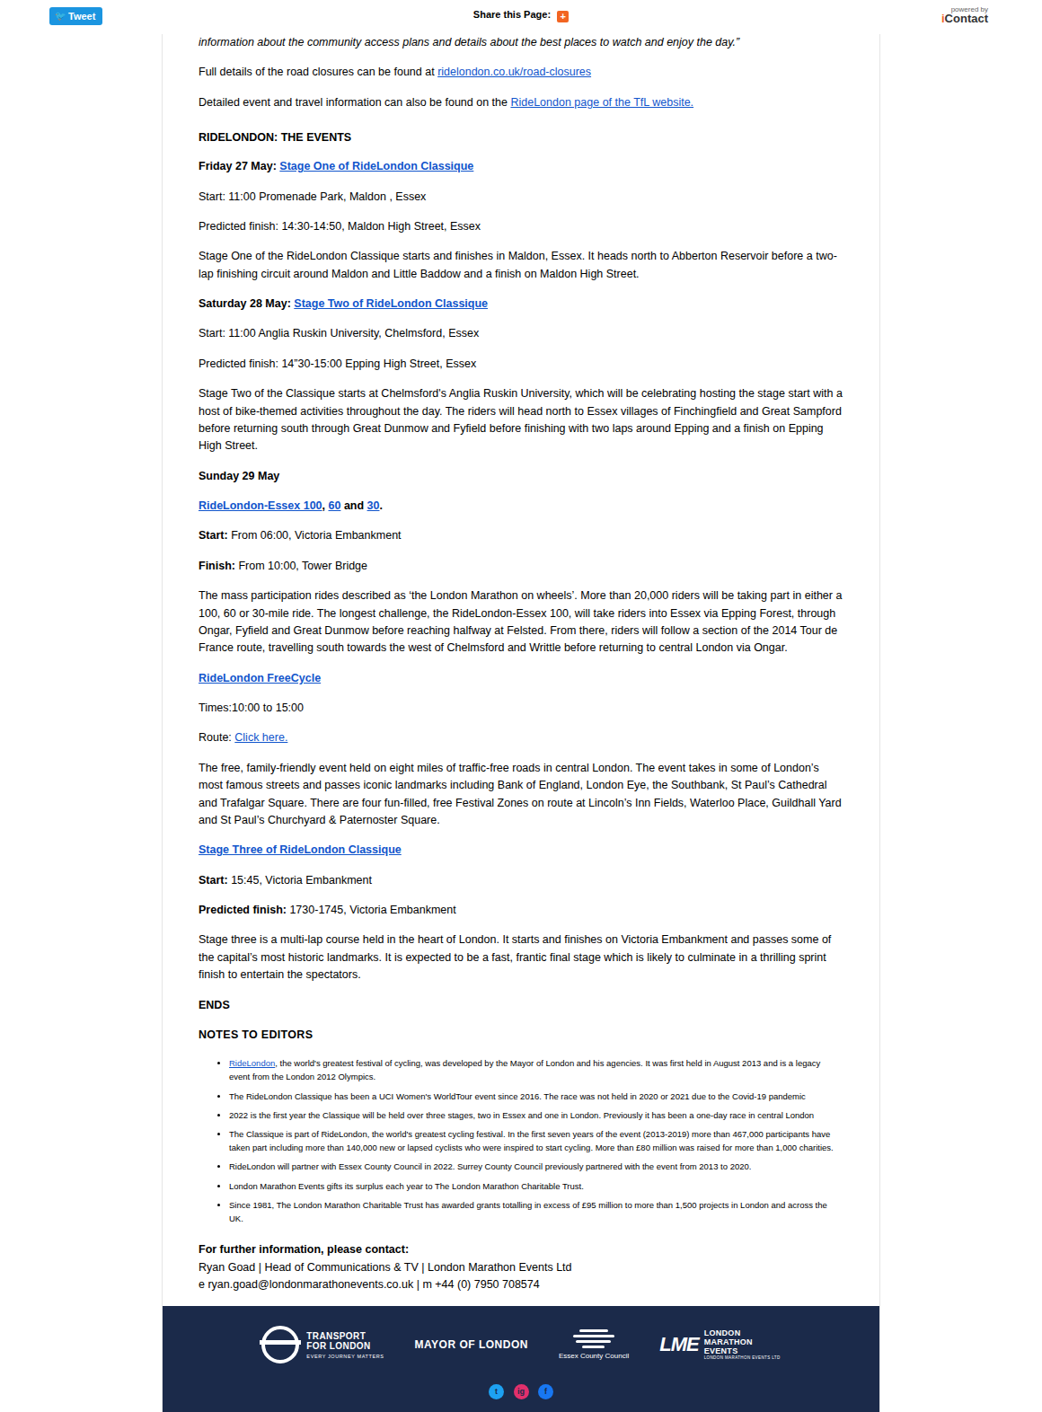Tweet
Share this Page: +
powered by
i Contact
information about the community access plans and details about the best places to watch and enjoy the day.”
Full details of the road closures can be found at ridelondon.co.uk/road-closures
Detailed event and travel information can also be found on the RideLondon page of the TfL website.
RIDELONDON: THE EVENTS
Friday 27 May: Stage One of RideLondon Classique
Start: 11:00 Promenade Park, Maldon , Essex
Predicted finish: 14:30-14:50, Maldon High Street, Essex
Stage One of the RideLondon Classique starts and finishes in Maldon, Essex. It heads north to Abberton Reservoir before a two-lap finishing circuit around Maldon and Little Baddow and a finish on Maldon High Street.
Saturday 28 May: Stage Two of RideLondon Classique
Start: 11:00 Anglia Ruskin University, Chelmsford, Essex
Predicted finish: 14”30-15:00 Epping High Street, Essex
Stage Two of the Classique starts at Chelmsford's Anglia Ruskin University, which will be celebrating hosting the stage start with a host of bike-themed activities throughout the day. The riders will head north to Essex villages of Finchingfield and Great Sampford before returning south through Great Dunmow and Fyfield before finishing with two laps around Epping and a finish on Epping High Street.
Sunday 29 May
RideLondon-Essex 100, 60 and 30.
Start: From 06:00, Victoria Embankment
Finish: From 10:00, Tower Bridge
The mass participation rides described as ‘the London Marathon on wheels’. More than 20,000 riders will be taking part in either a 100, 60 or 30-mile ride. The longest challenge, the RideLondon-Essex 100, will take riders into Essex via Epping Forest, through Ongar, Fyfield and Great Dunmow before reaching halfway at Felsted. From there, riders will follow a section of the 2014 Tour de France route, travelling south towards the west of Chelmsford and Writtle before returning to central London via Ongar.
RideLondon FreeCycle
Times:10:00 to 15:00
Route: Click here.
The free, family-friendly event held on eight miles of traffic-free roads in central London. The event takes in some of London’s most famous streets and passes iconic landmarks including Bank of England, London Eye, the Southbank, St Paul’s Cathedral and Trafalgar Square. There are four fun-filled, free Festival Zones on route at Lincoln’s Inn Fields, Waterloo Place, Guildhall Yard and St Paul’s Churchyard & Paternoster Square.
Stage Three of RideLondon Classique
Start: 15:45, Victoria Embankment
Predicted finish: 1730-1745, Victoria Embankment
Stage three is a multi-lap course held in the heart of London. It starts and finishes on Victoria Embankment and passes some of the capital’s most historic landmarks. It is expected to be a fast, frantic final stage which is likely to culminate in a thrilling sprint finish to entertain the spectators.
ENDS
NOTES TO EDITORS
RideLondon, the world's greatest festival of cycling, was developed by the Mayor of London and his agencies. It was first held in August 2013 and is a legacy event from the London 2012 Olympics.
The RideLondon Classique has been a UCI Women's WorldTour event since 2016. The race was not held in 2020 or 2021 due to the Covid-19 pandemic
2022 is the first year the Classique will be held over three stages, two in Essex and one in London. Previously it has been a one-day race in central London
The Classique is part of RideLondon, the world's greatest cycling festival. In the first seven years of the event (2013-2019) more than 467,000 participants have taken part including more than 140,000 new or lapsed cyclists who were inspired to start cycling. More than £80 million was raised for more than 1,000 charities.
RideLondon will partner with Essex County Council in 2022. Surrey County Council previously partnered with the event from 2013 to 2020.
London Marathon Events gifts its surplus each year to The London Marathon Charitable Trust.
Since 1981, The London Marathon Charitable Trust has awarded grants totalling in excess of £95 million to more than 1,500 projects in London and across the UK.
For further information, please contact:
Ryan Goad | Head of Communications & TV | London Marathon Events Ltd
e ryan.goad@londonmarathonevents.co.uk | m +44 (0) 7950 708574
TRANSPORT
FOR LONDONEVERY JOURNEY MATTERS
MAYOR OF LONDON
Essex County Council
LME
LONDON
MARATHON
EVENTSLONDON MARATHON EVENTS LTD
t ig f